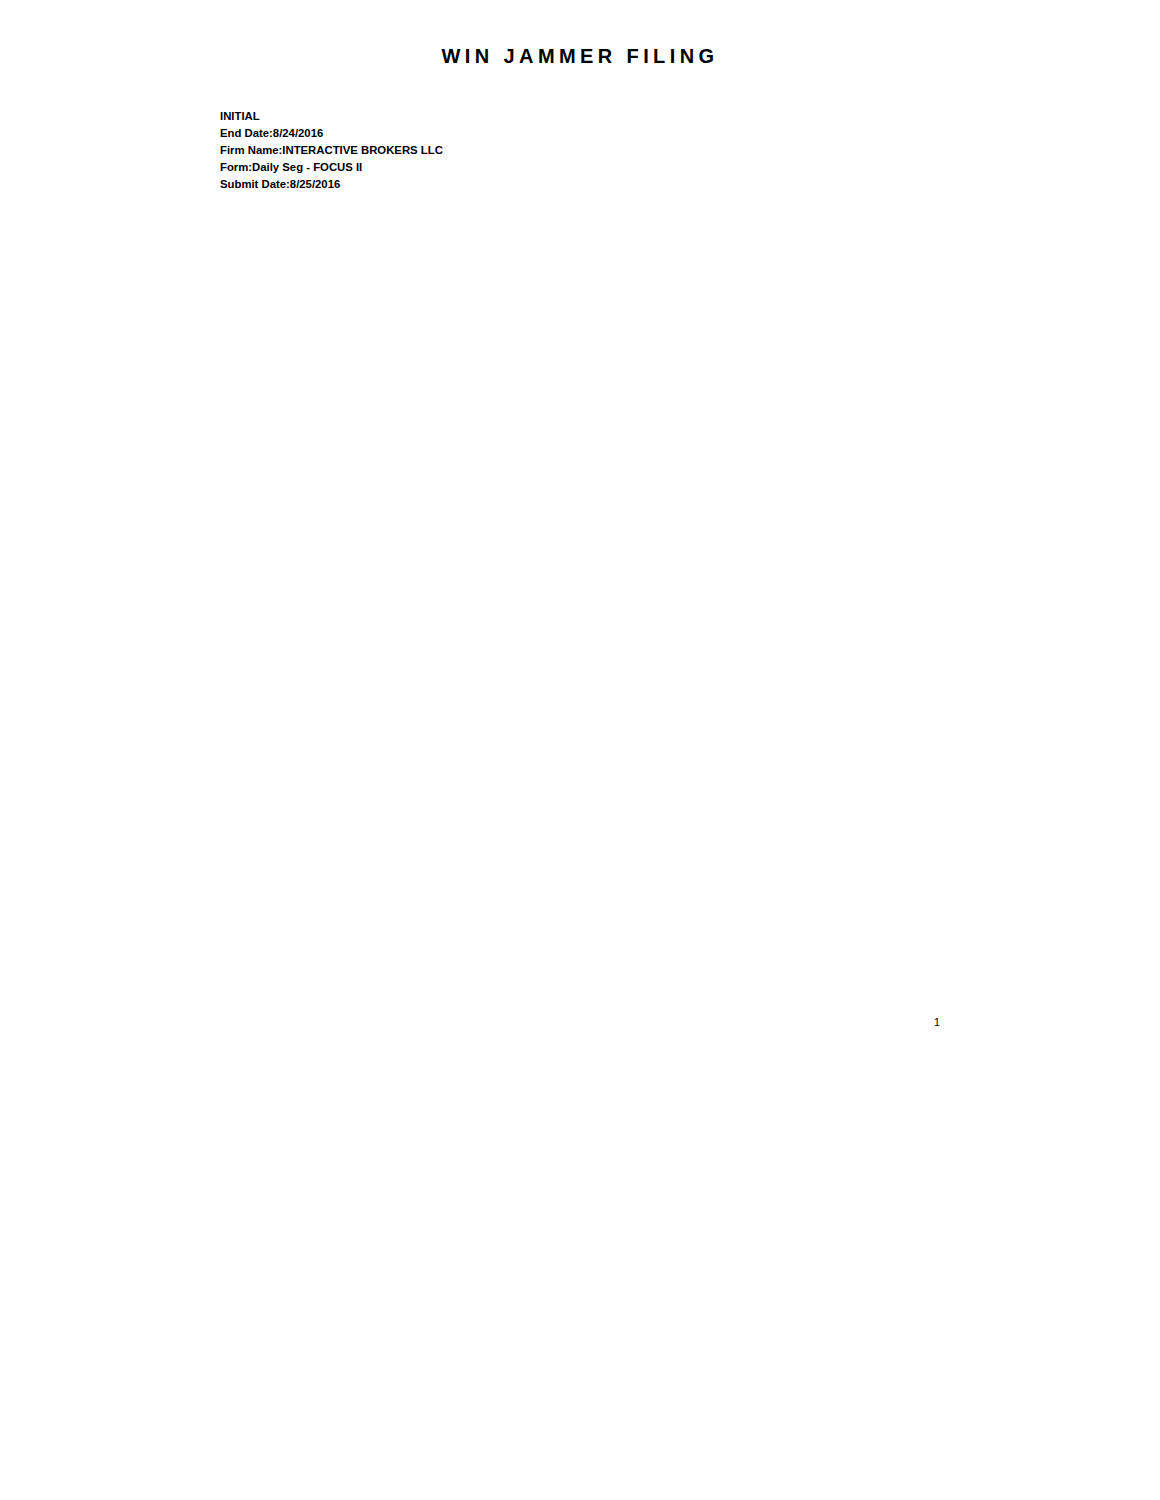WIN JAMMER FILING
INITIAL
End Date:8/24/2016
Firm Name:INTERACTIVE BROKERS LLC
Form:Daily Seg - FOCUS II
Submit Date:8/25/2016
1